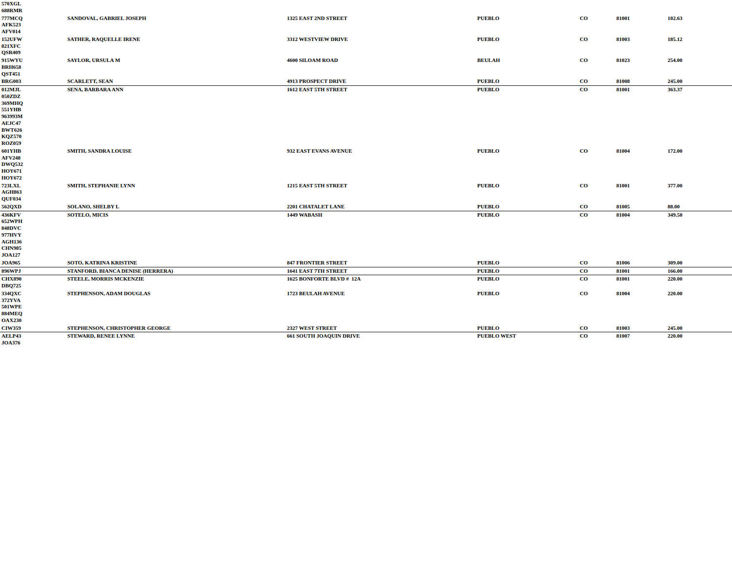| 570XGL 688RMR | | | | | | |
| 777MCQ AFK523 AFV014 | SANDOVAL, GABRIEL JOSEPH | 1325 EAST 2ND STREET | PUEBLO | CO | 81001 | 102.63 |
| 152UFW 821XFC QSR409 | SATHER, RAQUELLE IRENE | 3312 WESTVIEW DRIVE | PUEBLO | CO | 81003 | 185.12 |
| 915WYU BRH658 QST451 | SAYLOR, URSULA M | 4600 SILOAM ROAD | BEULAH | CO | 81023 | 254.00 |
| BRG003 | SCARLETT, SEAN | 4913 PROSPECT DRIVE | PUEBLO | CO | 81008 | 245.00 |
| 012MJL 050ZDZ 369MHQ 551YHB 963993M AEJC47 BWT626 KQZ570 ROZ059 | SENA, BARBARA ANN | 1612 EAST 5TH STREET | PUEBLO | CO | 81001 | 363.37 |
| 601YHB AFV248 DWQ532 HOY671 HOY672 | SMITH, SANDRA LOUISE | 932 EAST EVANS AVENUE | PUEBLO | CO | 81004 | 172.00 |
| 723LXL AGH863 QUF034 | SMITH, STEPHANIE LYNN | 1215 EAST 5TH STREET | PUEBLO | CO | 81001 | 377.00 |
| 562QXD | SOLANO, SHELBY L | 2201 CHATALET LANE | PUEBLO | CO | 81005 | 88.00 |
| 436KFV 652WPH 848DVC 977HVY AGH136 CHN985 JOA127 | SOTELO, MICIS | 1449 WABASH | PUEBLO | CO | 81004 | 349.50 |
| JOA965 | SOTO, KATRINA KRISTINE | 847 FRONTIER STREET | PUEBLO | CO | 81006 | 309.00 |
| 896WPJ | STANFORD, BIANCA DENISE (HERRERA) | 1641 EAST 7TH STREET | PUEBLO | CO | 81001 | 166.00 |
| CHX890 DBQ725 | STEELE, MORRIS MCKENZIE | 1625 BONFORTE BLVD # 12A | PUEBLO | CO | 81001 | 220.00 |
| 334QXC 372YVA 501WPE 884MEQ OAX230 | STEPHENSON, ADAM DOUGLAS | 1723 BEULAH AVENUE | PUEBLO | CO | 81004 | 220.00 |
| CIW359 | STEPHENSON, CHRISTOPHER GEORGE | 2327 WEST STREET | PUEBLO | CO | 81003 | 245.00 |
| AELP43 JOA376 | STEWARD, RENEE LYNNE | 661 SOUTH JOAQUIN DRIVE | PUEBLO WEST | CO | 81007 | 220.00 |